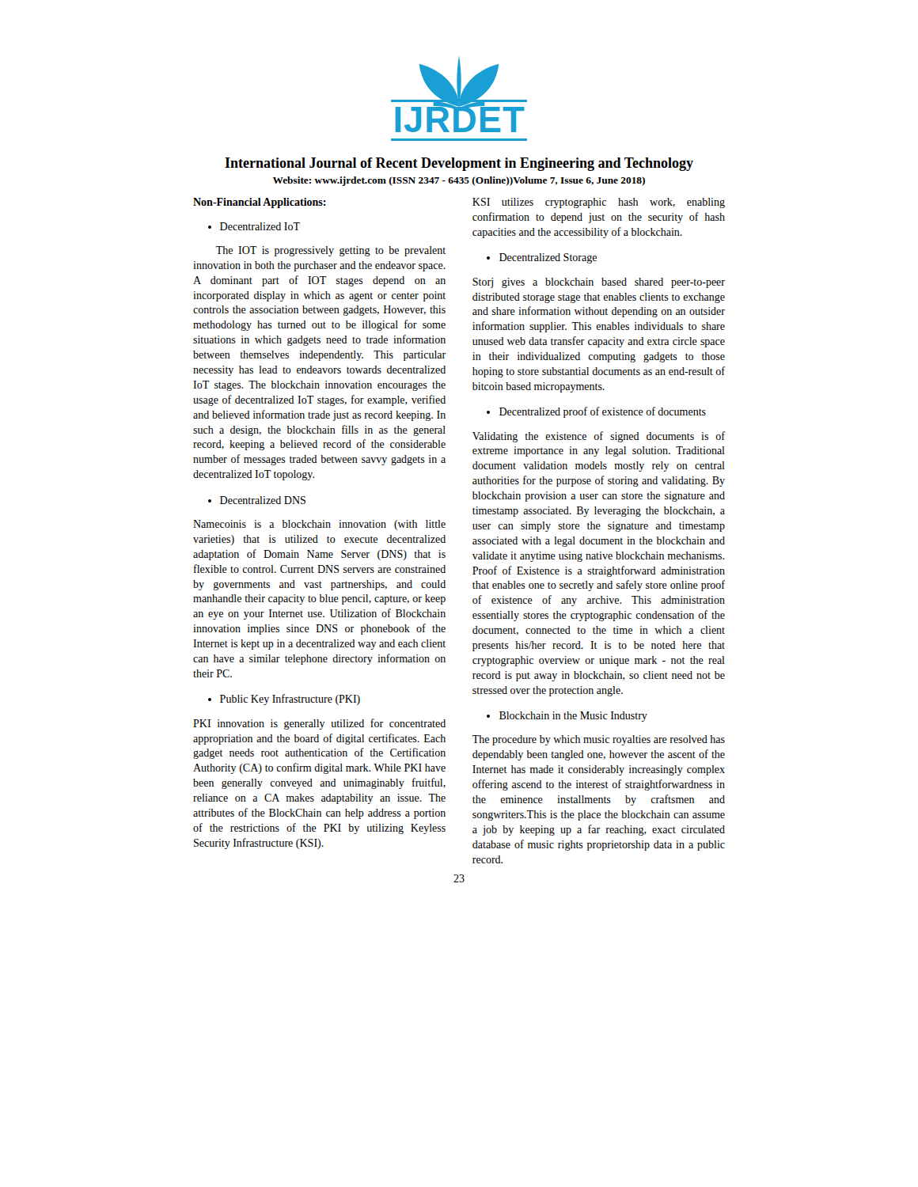IJRDET
International Journal of Recent Development in Engineering and Technology
Website: www.ijrdet.com (ISSN 2347 - 6435 (Online))Volume 7, Issue 6, June 2018)
Non-Financial Applications:
Decentralized IoT
The IOT is progressively getting to be prevalent innovation in both the purchaser and the endeavor space. A dominant part of IOT stages depend on an incorporated display in which as agent or center point controls the association between gadgets, However, this methodology has turned out to be illogical for some situations in which gadgets need to trade information between themselves independently. This particular necessity has lead to endeavors towards decentralized IoT stages. The blockchain innovation encourages the usage of decentralized IoT stages, for example, verified and believed information trade just as record keeping. In such a design, the blockchain fills in as the general record, keeping a believed record of the considerable number of messages traded between savvy gadgets in a decentralized IoT topology.
Decentralized DNS
Namecoinis is a blockchain innovation (with little varieties) that is utilized to execute decentralized adaptation of Domain Name Server (DNS) that is flexible to control. Current DNS servers are constrained by governments and vast partnerships, and could manhandle their capacity to blue pencil, capture, or keep an eye on your Internet use. Utilization of Blockchain innovation implies since DNS or phonebook of the Internet is kept up in a decentralized way and each client can have a similar telephone directory information on their PC.
Public Key Infrastructure (PKI)
PKI innovation is generally utilized for concentrated appropriation and the board of digital certificates. Each gadget needs root authentication of the Certification Authority (CA) to confirm digital mark. While PKI have been generally conveyed and unimaginably fruitful, reliance on a CA makes adaptability an issue. The attributes of the BlockChain can help address a portion of the restrictions of the PKI by utilizing Keyless Security Infrastructure (KSI).
KSI utilizes cryptographic hash work, enabling confirmation to depend just on the security of hash capacities and the accessibility of a blockchain.
Decentralized Storage
Storj gives a blockchain based shared peer-to-peer distributed storage stage that enables clients to exchange and share information without depending on an outsider information supplier. This enables individuals to share unused web data transfer capacity and extra circle space in their individualized computing gadgets to those hoping to store substantial documents as an end-result of bitcoin based micropayments.
Decentralized proof of existence of documents
Validating the existence of signed documents is of extreme importance in any legal solution. Traditional document validation models mostly rely on central authorities for the purpose of storing and validating. By blockchain provision a user can store the signature and timestamp associated. By leveraging the blockchain, a user can simply store the signature and timestamp associated with a legal document in the blockchain and validate it anytime using native blockchain mechanisms. Proof of Existence is a straightforward administration that enables one to secretly and safely store online proof of existence of any archive. This administration essentially stores the cryptographic condensation of the document, connected to the time in which a client presents his/her record. It is to be noted here that cryptographic overview or unique mark - not the real record is put away in blockchain, so client need not be stressed over the protection angle.
Blockchain in the Music Industry
The procedure by which music royalties are resolved has dependably been tangled one, however the ascent of the Internet has made it considerably increasingly complex offering ascend to the interest of straightforwardness in the eminence installments by craftsmen and songwriters.This is the place the blockchain can assume a job by keeping up a far reaching, exact circulated database of music rights proprietorship data in a public record.
23